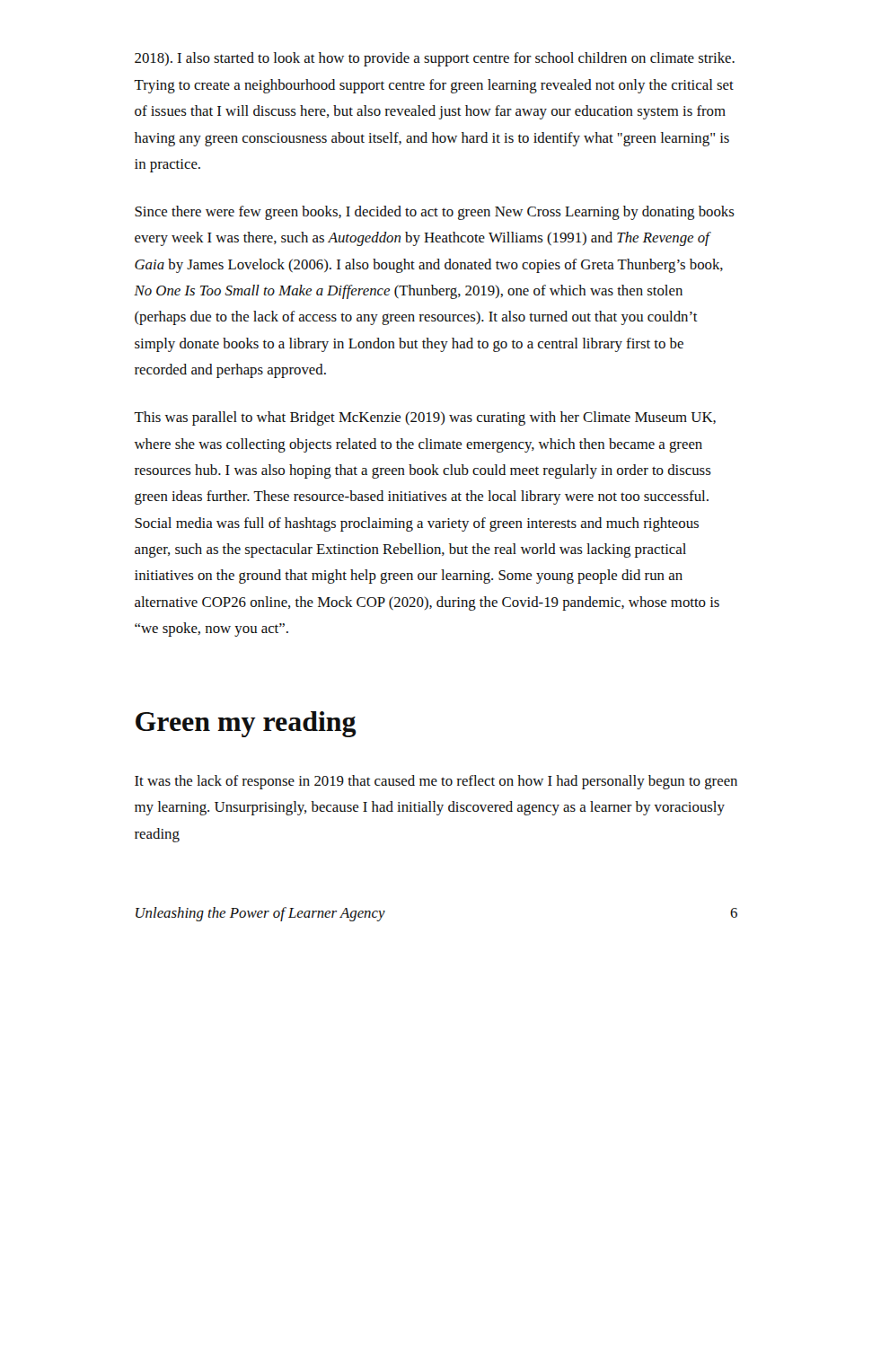2018). I also started to look at how to provide a support centre for school children on climate strike. Trying to create a neighbourhood support centre for green learning revealed not only the critical set of issues that I will discuss here, but also revealed just how far away our education system is from having any green consciousness about itself, and how hard it is to identify what "green learning" is in practice.
Since there were few green books, I decided to act to green New Cross Learning by donating books every week I was there, such as Autogeddon by Heathcote Williams (1991) and The Revenge of Gaia by James Lovelock (2006). I also bought and donated two copies of Greta Thunberg’s book, No One Is Too Small to Make a Difference (Thunberg, 2019), one of which was then stolen (perhaps due to the lack of access to any green resources). It also turned out that you couldn’t simply donate books to a library in London but they had to go to a central library first to be recorded and perhaps approved.
This was parallel to what Bridget McKenzie (2019) was curating with her Climate Museum UK, where she was collecting objects related to the climate emergency, which then became a green resources hub. I was also hoping that a green book club could meet regularly in order to discuss green ideas further. These resource-based initiatives at the local library were not too successful. Social media was full of hashtags proclaiming a variety of green interests and much righteous anger, such as the spectacular Extinction Rebellion, but the real world was lacking practical initiatives on the ground that might help green our learning. Some young people did run an alternative COP26 online, the Mock COP (2020), during the Covid-19 pandemic, whose motto is “we spoke, now you act”.
Green my reading
It was the lack of response in 2019 that caused me to reflect on how I had personally begun to green my learning. Unsurprisingly, because I had initially discovered agency as a learner by voraciously reading
Unleashing the Power of Learner Agency 6